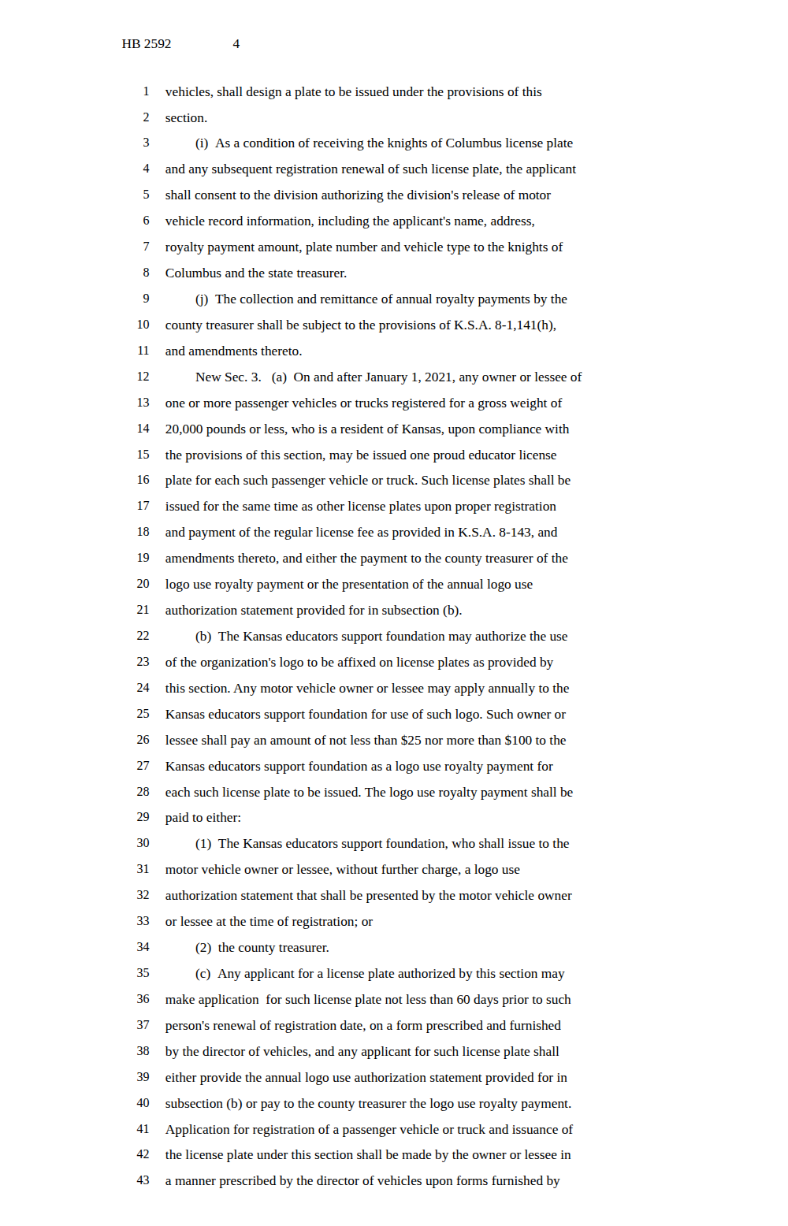HB 2592 4
vehicles, shall design a plate to be issued under the provisions of this
section.
(i) As a condition of receiving the knights of Columbus license plate
and any subsequent registration renewal of such license plate, the applicant
shall consent to the division authorizing the division's release of motor
vehicle record information, including the applicant's name, address,
royalty payment amount, plate number and vehicle type to the knights of
Columbus and the state treasurer.
(j) The collection and remittance of annual royalty payments by the
county treasurer shall be subject to the provisions of K.S.A. 8-1,141(h),
and amendments thereto.
New Sec. 3. (a) On and after January 1, 2021, any owner or lessee of
one or more passenger vehicles or trucks registered for a gross weight of
20,000 pounds or less, who is a resident of Kansas, upon compliance with
the provisions of this section, may be issued one proud educator license
plate for each such passenger vehicle or truck. Such license plates shall be
issued for the same time as other license plates upon proper registration
and payment of the regular license fee as provided in K.S.A. 8-143, and
amendments thereto, and either the payment to the county treasurer of the
logo use royalty payment or the presentation of the annual logo use
authorization statement provided for in subsection (b).
(b) The Kansas educators support foundation may authorize the use
of the organization's logo to be affixed on license plates as provided by
this section. Any motor vehicle owner or lessee may apply annually to the
Kansas educators support foundation for use of such logo. Such owner or
lessee shall pay an amount of not less than $25 nor more than $100 to the
Kansas educators support foundation as a logo use royalty payment for
each such license plate to be issued. The logo use royalty payment shall be
paid to either:
(1) The Kansas educators support foundation, who shall issue to the
motor vehicle owner or lessee, without further charge, a logo use
authorization statement that shall be presented by the motor vehicle owner
or lessee at the time of registration; or
(2) the county treasurer.
(c) Any applicant for a license plate authorized by this section may
make application for such license plate not less than 60 days prior to such
person's renewal of registration date, on a form prescribed and furnished
by the director of vehicles, and any applicant for such license plate shall
either provide the annual logo use authorization statement provided for in
subsection (b) or pay to the county treasurer the logo use royalty payment.
Application for registration of a passenger vehicle or truck and issuance of
the license plate under this section shall be made by the owner or lessee in
a manner prescribed by the director of vehicles upon forms furnished by